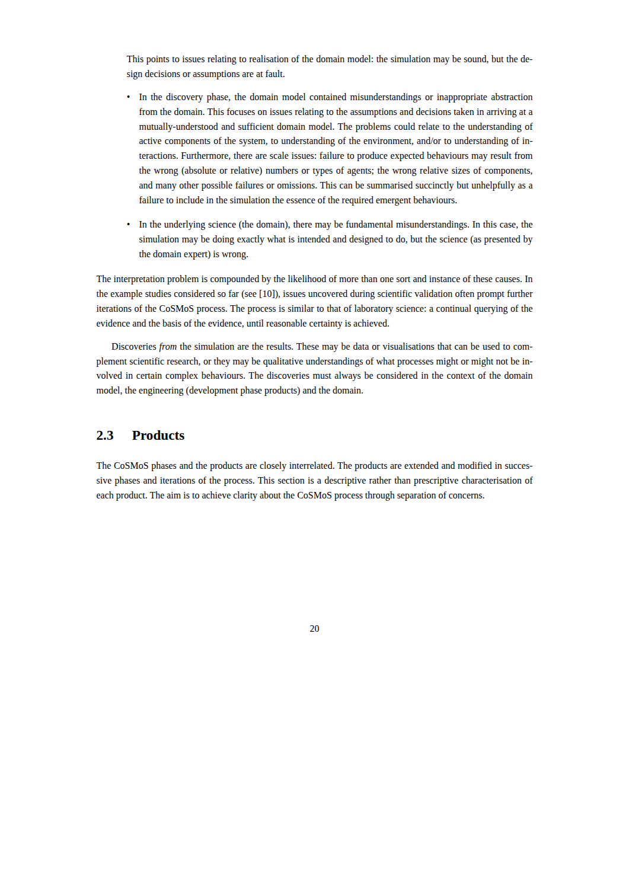This points to issues relating to realisation of the domain model: the simulation may be sound, but the design decisions or assumptions are at fault.
In the discovery phase, the domain model contained misunderstandings or inappropriate abstraction from the domain. This focuses on issues relating to the assumptions and decisions taken in arriving at a mutually-understood and sufficient domain model. The problems could relate to the understanding of active components of the system, to understanding of the environment, and/or to understanding of interactions. Furthermore, there are scale issues: failure to produce expected behaviours may result from the wrong (absolute or relative) numbers or types of agents; the wrong relative sizes of components, and many other possible failures or omissions. This can be summarised succinctly but unhelpfully as a failure to include in the simulation the essence of the required emergent behaviours.
In the underlying science (the domain), there may be fundamental misunderstandings. In this case, the simulation may be doing exactly what is intended and designed to do, but the science (as presented by the domain expert) is wrong.
The interpretation problem is compounded by the likelihood of more than one sort and instance of these causes. In the example studies considered so far (see [10]), issues uncovered during scientific validation often prompt further iterations of the CoSMoS process. The process is similar to that of laboratory science: a continual querying of the evidence and the basis of the evidence, until reasonable certainty is achieved.
Discoveries from the simulation are the results. These may be data or visualisations that can be used to complement scientific research, or they may be qualitative understandings of what processes might or might not be involved in certain complex behaviours. The discoveries must always be considered in the context of the domain model, the engineering (development phase products) and the domain.
2.3 Products
The CoSMoS phases and the products are closely interrelated. The products are extended and modified in successive phases and iterations of the process. This section is a descriptive rather than prescriptive characterisation of each product. The aim is to achieve clarity about the CoSMoS process through separation of concerns.
20